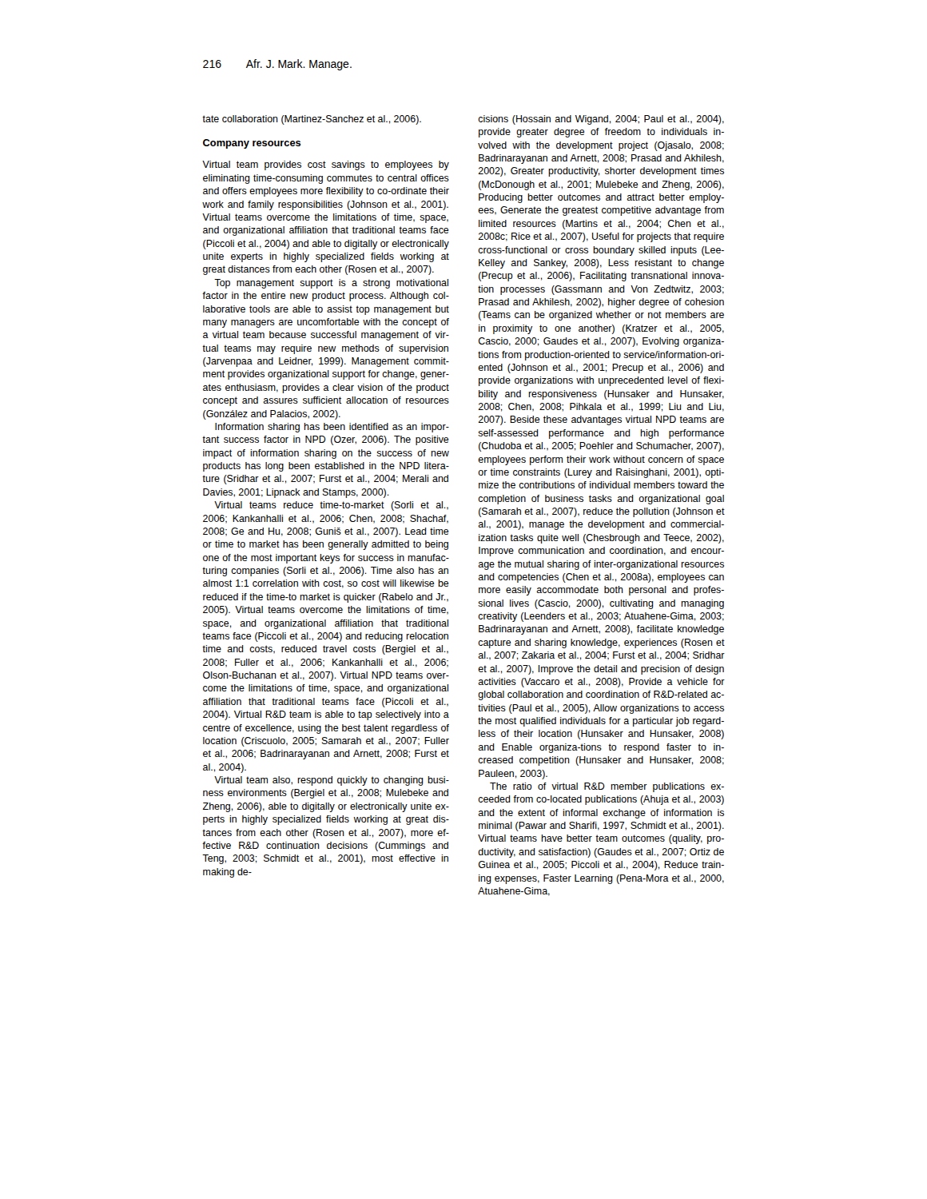216 Afr. J. Mark. Manage.
tate collaboration (Martinez-Sanchez et al., 2006).
Company resources
Virtual team provides cost savings to employees by eliminating time-consuming commutes to central offices and offers employees more flexibility to co-ordinate their work and family responsibilities (Johnson et al., 2001). Virtual teams overcome the limitations of time, space, and organizational affiliation that traditional teams face (Piccoli et al., 2004) and able to digitally or electronically unite experts in highly specialized fields working at great distances from each other (Rosen et al., 2007).
Top management support is a strong motivational factor in the entire new product process. Although collaborative tools are able to assist top management but many managers are uncomfortable with the concept of a virtual team because successful management of virtual teams may require new methods of supervision (Jarvenpaa and Leidner, 1999). Management commitment provides organizational support for change, generates enthusiasm, provides a clear vision of the product concept and assures sufficient allocation of resources (González and Palacios, 2002).
Information sharing has been identified as an important success factor in NPD (Ozer, 2006). The positive impact of information sharing on the success of new products has long been established in the NPD literature (Sridhar et al., 2007; Furst et al., 2004; Merali and Davies, 2001; Lipnack and Stamps, 2000).
Virtual teams reduce time-to-market (Sorli et al., 2006; Kankanhalli et al., 2006; Chen, 2008; Shachaf, 2008; Ge and Hu, 2008; Guniš et al., 2007). Lead time or time to market has been generally admitted to being one of the most important keys for success in manufacturing companies (Sorli et al., 2006). Time also has an almost 1:1 correlation with cost, so cost will likewise be reduced if the time-to market is quicker (Rabelo and Jr., 2005). Virtual teams overcome the limitations of time, space, and organizational affiliation that traditional teams face (Piccoli et al., 2004) and reducing relocation time and costs, reduced travel costs (Bergiel et al., 2008; Fuller et al., 2006; Kankanhalli et al., 2006; Olson-Buchanan et al., 2007). Virtual NPD teams overcome the limitations of time, space, and organizational affiliation that traditional teams face (Piccoli et al., 2004). Virtual R&D team is able to tap selectively into a centre of excellence, using the best talent regardless of location (Criscuolo, 2005; Samarah et al., 2007; Fuller et al., 2006; Badrinarayanan and Arnett, 2008; Furst et al., 2004).
Virtual team also, respond quickly to changing business environments (Bergiel et al., 2008; Mulebeke and Zheng, 2006), able to digitally or electronically unite experts in highly specialized fields working at great distances from each other (Rosen et al., 2007), more effective R&D continuation decisions (Cummings and Teng, 2003; Schmidt et al., 2001), most effective in making de-
cisions (Hossain and Wigand, 2004; Paul et al., 2004), provide greater degree of freedom to individuals involved with the development project (Ojasalo, 2008; Badrinarayanan and Arnett, 2008; Prasad and Akhilesh, 2002), Greater productivity, shorter development times (McDonough et al., 2001; Mulebeke and Zheng, 2006), Producing better outcomes and attract better employees, Generate the greatest competitive advantage from limited resources (Martins et al., 2004; Chen et al., 2008c; Rice et al., 2007), Useful for projects that require cross-functional or cross boundary skilled inputs (Lee-Kelley and Sankey, 2008), Less resistant to change (Precup et al., 2006), Facilitating transnational innovation processes (Gassmann and Von Zedtwitz, 2003; Prasad and Akhilesh, 2002), higher degree of cohesion (Teams can be organized whether or not members are in proximity to one another) (Kratzer et al., 2005, Cascio, 2000; Gaudes et al., 2007), Evolving organizations from production-oriented to service/information-oriented (Johnson et al., 2001; Precup et al., 2006) and provide organizations with unprecedented level of flexibility and responsiveness (Hunsaker and Hunsaker, 2008; Chen, 2008; Pihkala et al., 1999; Liu and Liu, 2007). Beside these advantages virtual NPD teams are self-assessed performance and high performance (Chudoba et al., 2005; Poehler and Schumacher, 2007), employees perform their work without concern of space or time constraints (Lurey and Raisinghani, 2001), optimize the contributions of individual members toward the completion of business tasks and organizational goal (Samarah et al., 2007), reduce the pollution (Johnson et al., 2001), manage the development and commercialization tasks quite well (Chesbrough and Teece, 2002), Improve communication and coordination, and encourage the mutual sharing of inter-organizational resources and competencies (Chen et al., 2008a), employees can more easily accommodate both personal and professional lives (Cascio, 2000), cultivating and managing creativity (Leenders et al., 2003; Atuahene-Gima, 2003; Badrinarayanan and Arnett, 2008), facilitate knowledge capture and sharing knowledge, experiences (Rosen et al., 2007; Zakaria et al., 2004; Furst et al., 2004; Sridhar et al., 2007), Improve the detail and precision of design activities (Vaccaro et al., 2008), Provide a vehicle for global collaboration and coordination of R&D-related activities (Paul et al., 2005), Allow organizations to access the most qualified individuals for a particular job regardless of their location (Hunsaker and Hunsaker, 2008) and Enable organiza-tions to respond faster to increased competition (Hunsaker and Hunsaker, 2008; Pauleen, 2003).
The ratio of virtual R&D member publications exceeded from co-located publications (Ahuja et al., 2003) and the extent of informal exchange of information is minimal (Pawar and Sharifi, 1997, Schmidt et al., 2001). Virtual teams have better team outcomes (quality, productivity, and satisfaction) (Gaudes et al., 2007; Ortiz de Guinea et al., 2005; Piccoli et al., 2004), Reduce training expenses, Faster Learning (Pena-Mora et al., 2000, Atuahene-Gima,